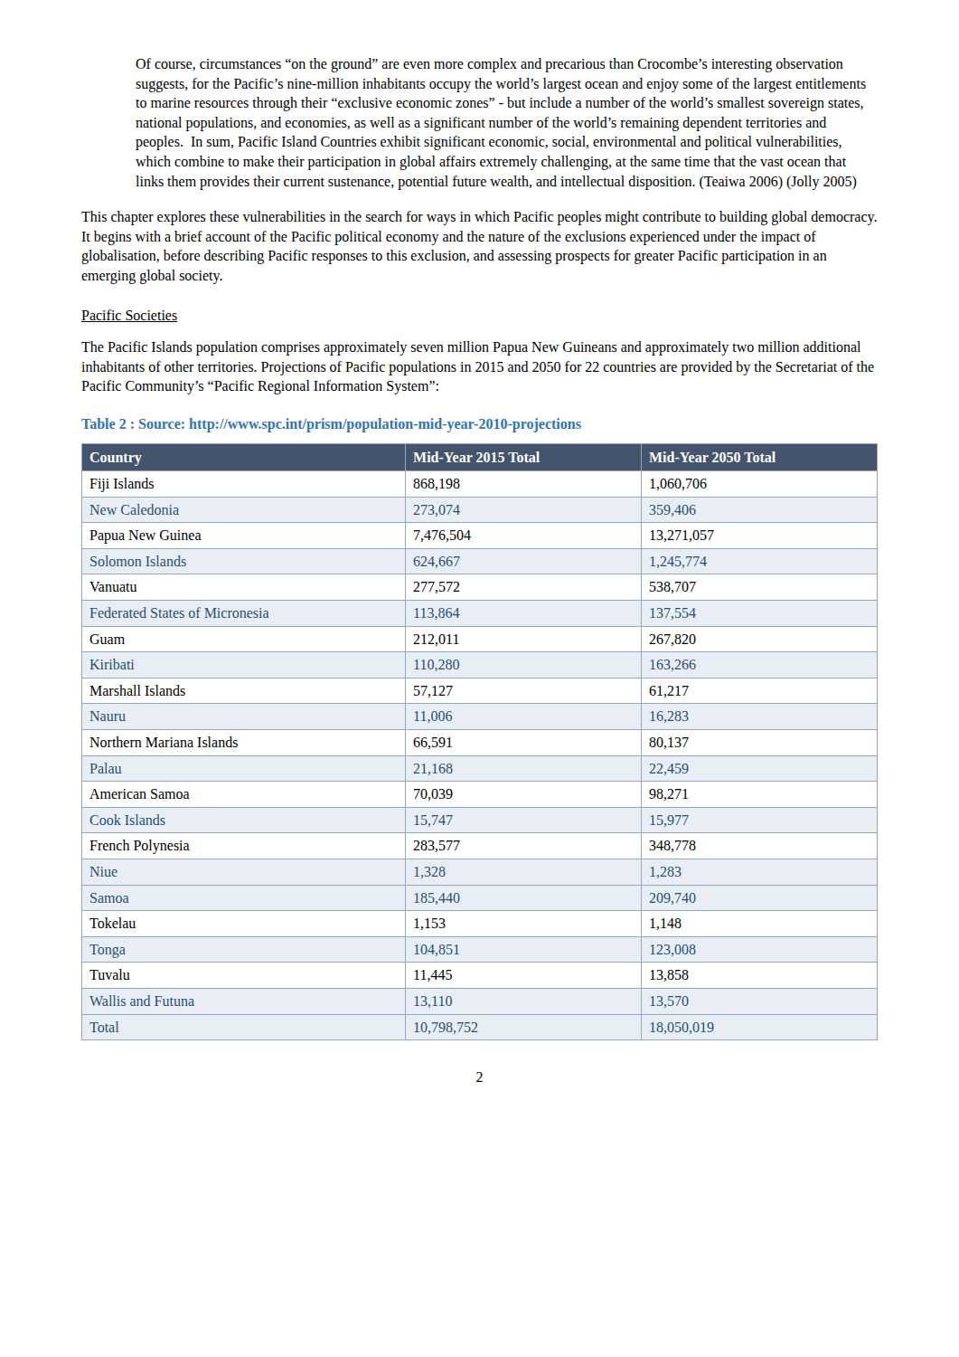Of course, circumstances “on the ground” are even more complex and precarious than Crocombe’s interesting observation suggests, for the Pacific’s nine-million inhabitants occupy the world’s largest ocean and enjoy some of the largest entitlements to marine resources through their “exclusive economic zones” - but include a number of the world’s smallest sovereign states, national populations, and economies, as well as a significant number of the world’s remaining dependent territories and peoples. In sum, Pacific Island Countries exhibit significant economic, social, environmental and political vulnerabilities, which combine to make their participation in global affairs extremely challenging, at the same time that the vast ocean that links them provides their current sustenance, potential future wealth, and intellectual disposition. (Teaiwa 2006) (Jolly 2005)
This chapter explores these vulnerabilities in the search for ways in which Pacific peoples might contribute to building global democracy. It begins with a brief account of the Pacific political economy and the nature of the exclusions experienced under the impact of globalisation, before describing Pacific responses to this exclusion, and assessing prospects for greater Pacific participation in an emerging global society.
Pacific Societies
The Pacific Islands population comprises approximately seven million Papua New Guineans and approximately two million additional inhabitants of other territories. Projections of Pacific populations in 2015 and 2050 for 22 countries are provided by the Secretariat of the Pacific Community’s “Pacific Regional Information System”:
Table 2 : Source: http://www.spc.int/prism/population-mid-year-2010-projections
| Country | Mid-Year 2015 Total | Mid-Year 2050 Total |
| --- | --- | --- |
| Fiji Islands | 868,198 | 1,060,706 |
| New Caledonia | 273,074 | 359,406 |
| Papua New Guinea | 7,476,504 | 13,271,057 |
| Solomon Islands | 624,667 | 1,245,774 |
| Vanuatu | 277,572 | 538,707 |
| Federated States of Micronesia | 113,864 | 137,554 |
| Guam | 212,011 | 267,820 |
| Kiribati | 110,280 | 163,266 |
| Marshall Islands | 57,127 | 61,217 |
| Nauru | 11,006 | 16,283 |
| Northern Mariana Islands | 66,591 | 80,137 |
| Palau | 21,168 | 22,459 |
| American Samoa | 70,039 | 98,271 |
| Cook Islands | 15,747 | 15,977 |
| French Polynesia | 283,577 | 348,778 |
| Niue | 1,328 | 1,283 |
| Samoa | 185,440 | 209,740 |
| Tokelau | 1,153 | 1,148 |
| Tonga | 104,851 | 123,008 |
| Tuvalu | 11,445 | 13,858 |
| Wallis and Futuna | 13,110 | 13,570 |
| Total | 10,798,752 | 18,050,019 |
2